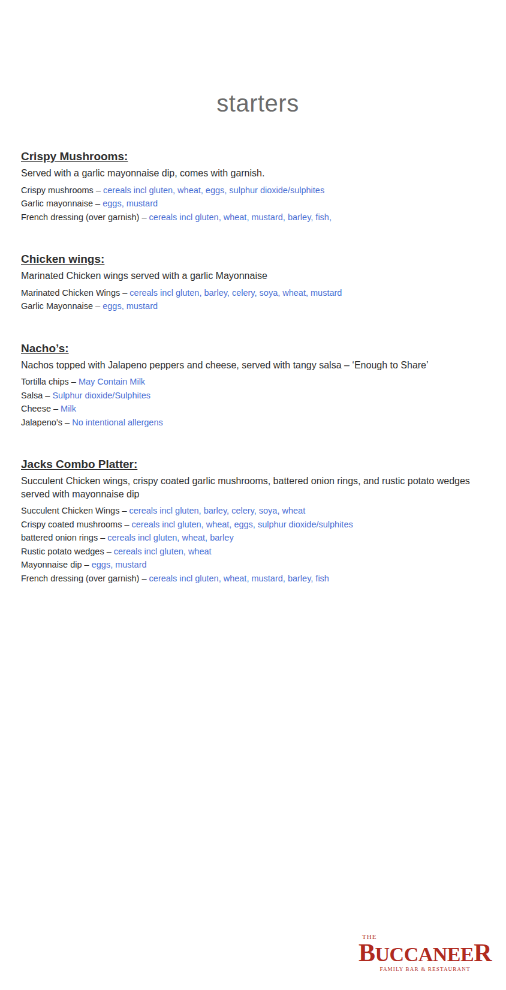starters
Crispy Mushrooms:
Served with a garlic mayonnaise dip, comes with garnish.
Crispy mushrooms – cereals incl gluten, wheat, eggs, sulphur dioxide/sulphites
Garlic mayonnaise – eggs, mustard
French dressing (over garnish) – cereals incl gluten, wheat, mustard, barley, fish,
Chicken wings:
Marinated Chicken wings served with a garlic Mayonnaise
Marinated Chicken Wings – cereals incl gluten, barley, celery, soya, wheat, mustard
Garlic Mayonnaise – eggs, mustard
Nacho’s:
Nachos topped with Jalapeno peppers and cheese, served with tangy salsa – ‘Enough to Share’
Tortilla chips – May Contain Milk
Salsa – Sulphur dioxide/Sulphites
Cheese – Milk
Jalapeno’s – No intentional allergens
Jacks Combo Platter:
Succulent Chicken wings, crispy coated garlic mushrooms, battered onion rings, and rustic potato wedges served with mayonnaise dip
Succulent Chicken Wings – cereals incl gluten, barley, celery, soya, wheat
Crispy coated mushrooms – cereals incl gluten, wheat, eggs, sulphur dioxide/sulphites
battered onion rings – cereals incl gluten, wheat, barley
Rustic potato wedges – cereals incl gluten, wheat
Mayonnaise dip – eggs, mustard
French dressing (over garnish) – cereals incl gluten, wheat, mustard, barley, fish
THE
BUCCANEER
FAMILY BAR & RESTAURANT